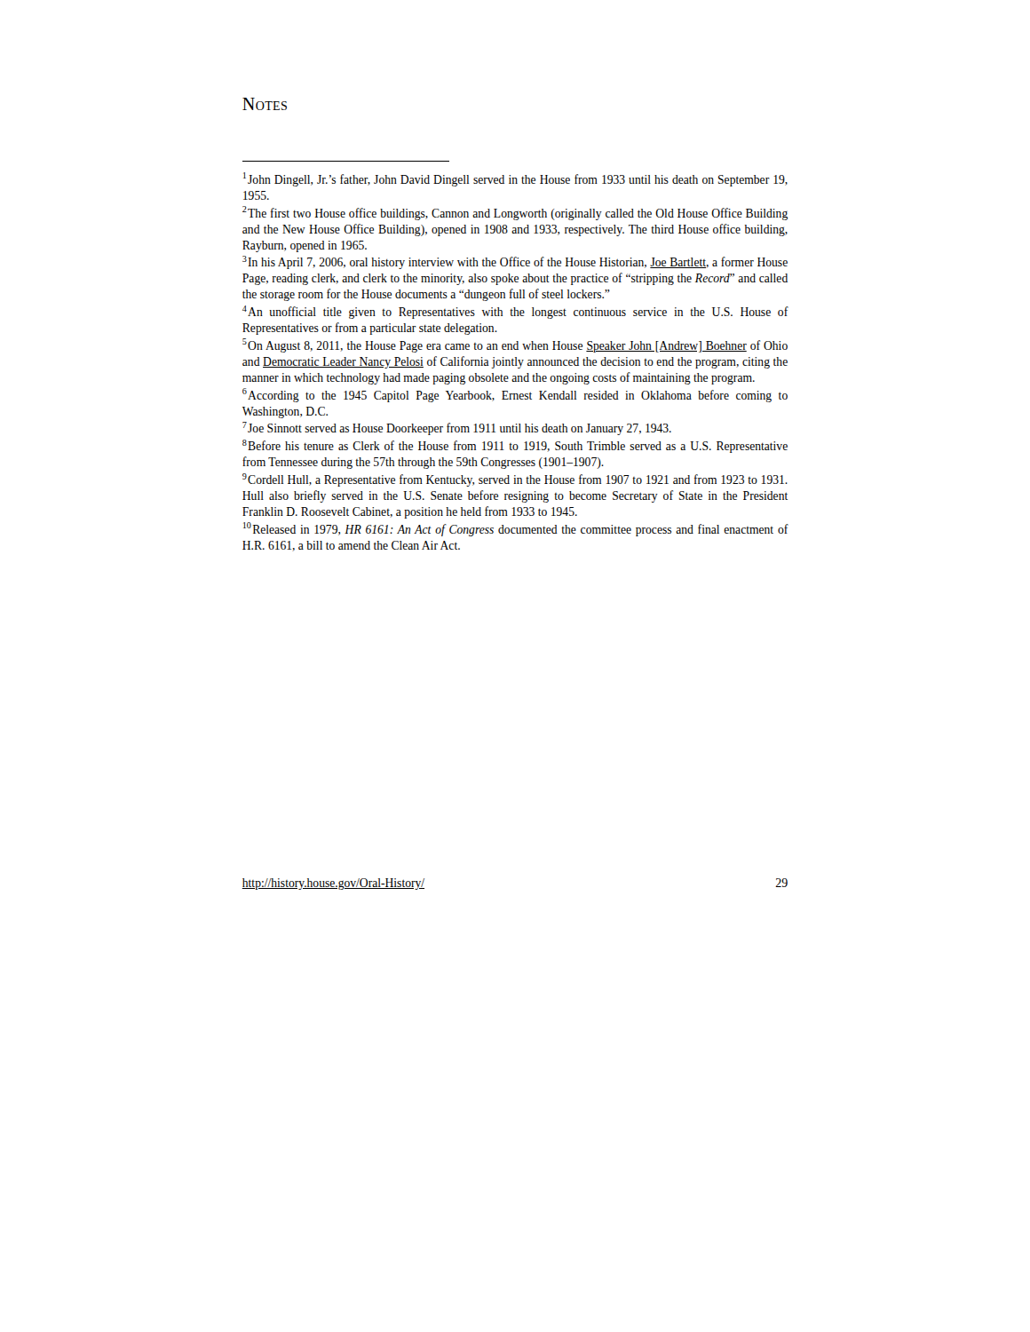Notes
1John Dingell, Jr.’s father, John David Dingell served in the House from 1933 until his death on September 19, 1955.
2The first two House office buildings, Cannon and Longworth (originally called the Old House Office Building and the New House Office Building), opened in 1908 and 1933, respectively. The third House office building, Rayburn, opened in 1965.
3In his April 7, 2006, oral history interview with the Office of the House Historian, Joe Bartlett, a former House Page, reading clerk, and clerk to the minority, also spoke about the practice of “stripping the Record” and called the storage room for the House documents a “dungeon full of steel lockers.”
4An unofficial title given to Representatives with the longest continuous service in the U.S. House of Representatives or from a particular state delegation.
5On August 8, 2011, the House Page era came to an end when House Speaker John [Andrew] Boehner of Ohio and Democratic Leader Nancy Pelosi of California jointly announced the decision to end the program, citing the manner in which technology had made paging obsolete and the ongoing costs of maintaining the program.
6According to the 1945 Capitol Page Yearbook, Ernest Kendall resided in Oklahoma before coming to Washington, D.C.
7Joe Sinnott served as House Doorkeeper from 1911 until his death on January 27, 1943.
8Before his tenure as Clerk of the House from 1911 to 1919, South Trimble served as a U.S. Representative from Tennessee during the 57th through the 59th Congresses (1901–1907).
9Cordell Hull, a Representative from Kentucky, served in the House from 1907 to 1921 and from 1923 to 1931. Hull also briefly served in the U.S. Senate before resigning to become Secretary of State in the President Franklin D. Roosevelt Cabinet, a position he held from 1933 to 1945.
10Released in 1979, HR 6161: An Act of Congress documented the committee process and final enactment of H.R. 6161, a bill to amend the Clean Air Act.
http://history.house.gov/Oral-History/ 29